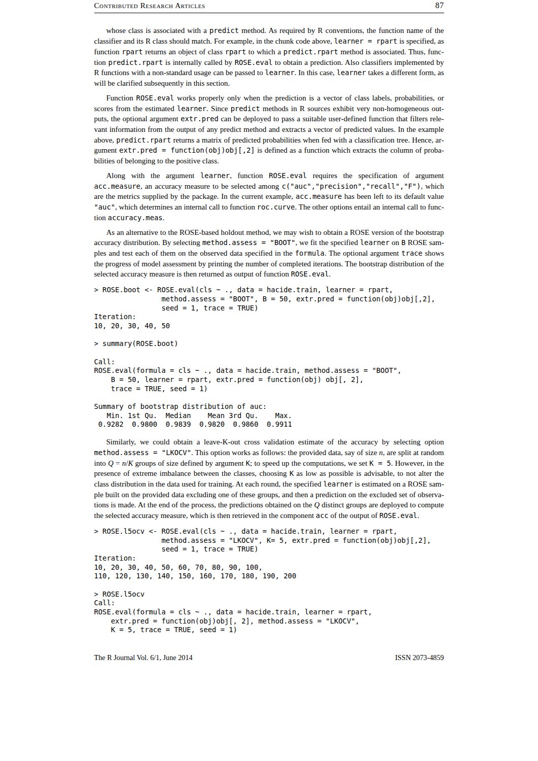Contributed Research Articles 87
whose class is associated with a predict method. As required by R conventions, the function name of the classifier and its R class should match. For example, in the chunk code above, learner = rpart is specified, as function rpart returns an object of class rpart to which a predict.rpart method is associated. Thus, function predict.rpart is internally called by ROSE.eval to obtain a prediction. Also classifiers implemented by R functions with a non-standard usage can be passed to learner. In this case, learner takes a different form, as will be clarified subsequently in this section.
Function ROSE.eval works properly only when the prediction is a vector of class labels, probabilities, or scores from the estimated learner. Since predict methods in R sources exhibit very non-homogeneous outputs, the optional argument extr.pred can be deployed to pass a suitable user-defined function that filters relevant information from the output of any predict method and extracts a vector of predicted values. In the example above, predict.rpart returns a matrix of predicted probabilities when fed with a classification tree. Hence, argument extr.pred = function(obj)obj[,2] is defined as a function which extracts the column of probabilities of belonging to the positive class.
Along with the argument learner, function ROSE.eval requires the specification of argument acc.measure, an accuracy measure to be selected among c("auc","precision","recall","F"), which are the metrics supplied by the package. In the current example, acc.measure has been left to its default value "auc", which determines an internal call to function roc.curve. The other options entail an internal call to function accuracy.meas.
As an alternative to the ROSE-based holdout method, we may wish to obtain a ROSE version of the bootstrap accuracy distribution. By selecting method.assess = "BOOT", we fit the specified learner on B ROSE samples and test each of them on the observed data specified in the formula. The optional argument trace shows the progress of model assessment by printing the number of completed iterations. The bootstrap distribution of the selected accuracy measure is then returned as output of function ROSE.eval.
> ROSE.boot <- ROSE.eval(cls ~ ., data = hacide.train, learner = rpart,
                method.assess = "BOOT", B = 50, extr.pred = function(obj)obj[,2],
                seed = 1, trace = TRUE)
Iteration:
10, 20, 30, 40, 50

> summary(ROSE.boot)

Call:
ROSE.eval(formula = cls ~ ., data = hacide.train, method.assess = "BOOT",
    B = 50, learner = rpart, extr.pred = function(obj) obj[, 2],
    trace = TRUE, seed = 1)

Summary of bootstrap distribution of auc:
   Min. 1st Qu.  Median    Mean 3rd Qu.    Max.
 0.9282  0.9800  0.9839  0.9820  0.9860  0.9911
Similarly, we could obtain a leave-K-out cross validation estimate of the accuracy by selecting option method.assess = "LKOCV". This option works as follows: the provided data, say of size n, are split at random into Q = n/K groups of size defined by argument K; to speed up the computations, we set K = 5. However, in the presence of extreme imbalance between the classes, choosing K as low as possible is advisable, to not alter the class distribution in the data used for training. At each round, the specified learner is estimated on a ROSE sample built on the provided data excluding one of these groups, and then a prediction on the excluded set of observations is made. At the end of the process, the predictions obtained on the Q distinct groups are deployed to compute the selected accuracy measure, which is then retrieved in the component acc of the output of ROSE.eval.
> ROSE.l5ocv <- ROSE.eval(cls ~ ., data = hacide.train, learner = rpart,
                method.assess = "LKOCV", K= 5, extr.pred = function(obj)obj[,2],
                seed = 1, trace = TRUE)
Iteration:
10, 20, 30, 40, 50, 60, 70, 80, 90, 100,
110, 120, 130, 140, 150, 160, 170, 180, 190, 200

> ROSE.l5ocv
Call:
ROSE.eval(formula = cls ~ ., data = hacide.train, learner = rpart,
    extr.pred = function(obj)obj[, 2], method.assess = "LKOCV",
    K = 5, trace = TRUE, seed = 1)
The R Journal Vol. 6/1, June 2014 ISSN 2073-4859